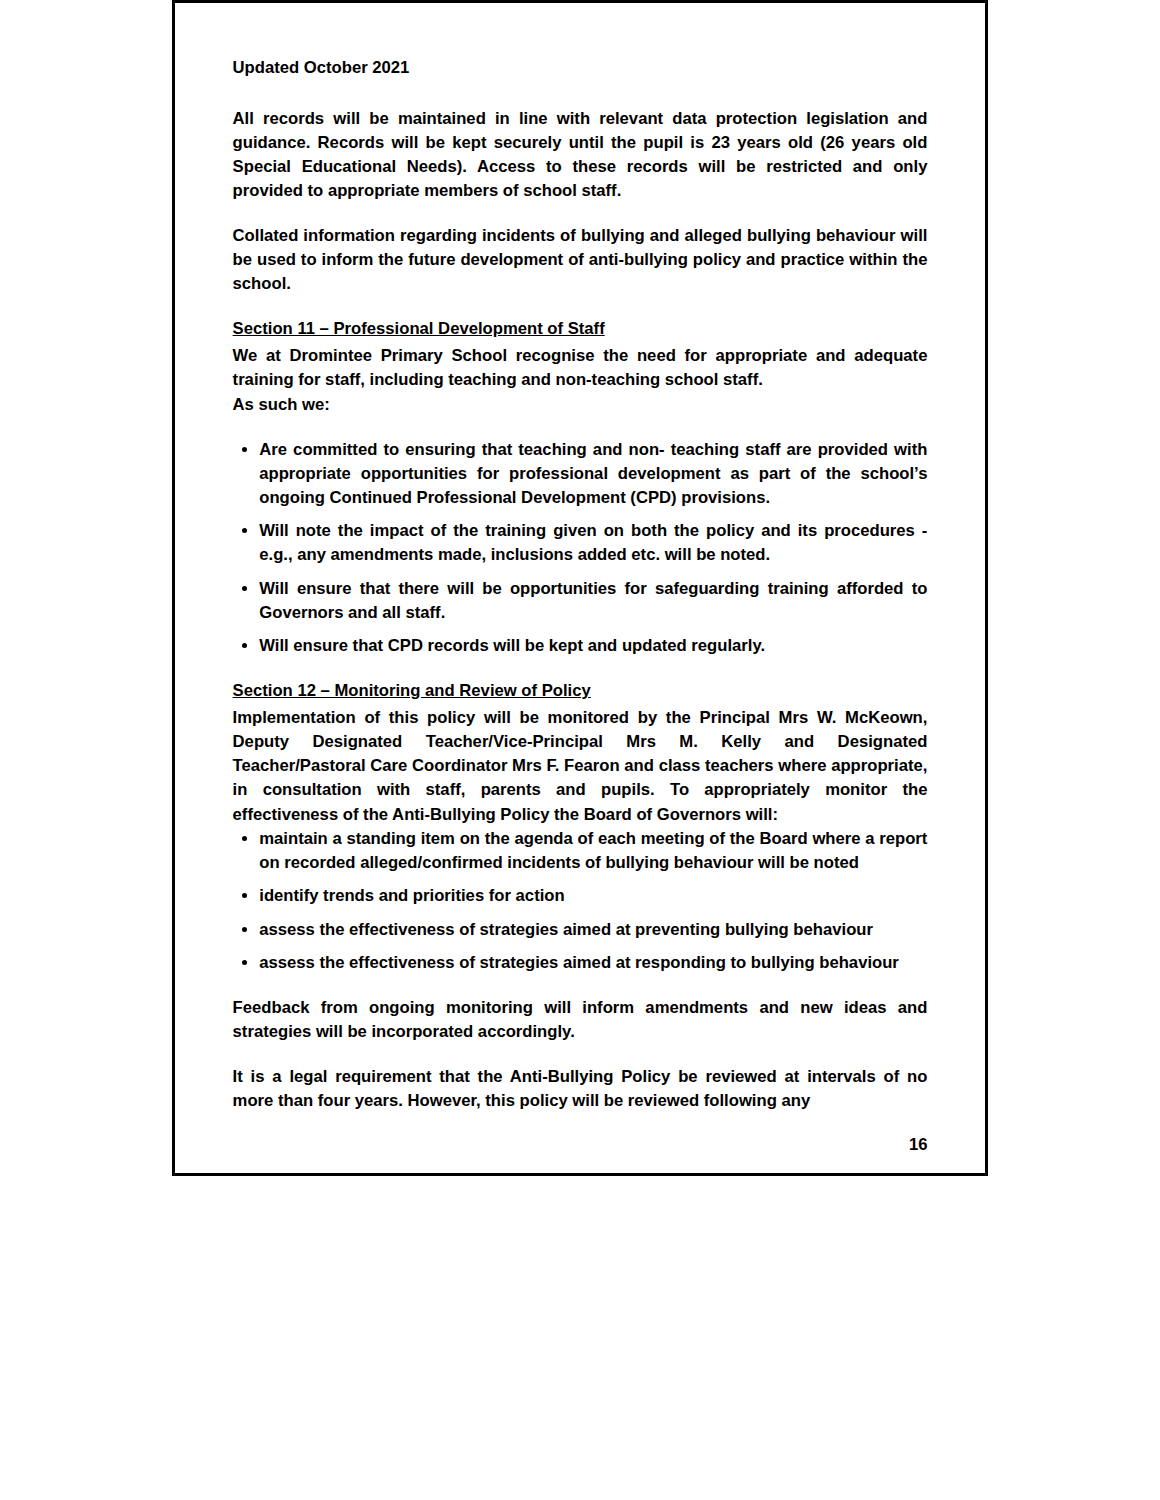Updated October 2021
All records will be maintained in line with relevant data protection legislation and guidance. Records will be kept securely until the pupil is 23 years old (26 years old Special Educational Needs). Access to these records will be restricted and only provided to appropriate members of school staff.
Collated information regarding incidents of bullying and alleged bullying behaviour will be used to inform the future development of anti-bullying policy and practice within the school.
Section 11 – Professional Development of Staff
We at Dromintee Primary School recognise the need for appropriate and adequate training for staff, including teaching and non-teaching school staff.
As such we:
Are committed to ensuring that teaching and non- teaching staff are provided with appropriate opportunities for professional development as part of the school’s ongoing Continued Professional Development (CPD) provisions.
Will note the impact of the training given on both the policy and its procedures - e.g., any amendments made, inclusions added etc. will be noted.
Will ensure that there will be opportunities for safeguarding training afforded to Governors and all staff.
Will ensure that CPD records will be kept and updated regularly.
Section 12 – Monitoring and Review of Policy
Implementation of this policy will be monitored by the Principal Mrs W. McKeown, Deputy Designated Teacher/Vice-Principal Mrs M. Kelly and Designated Teacher/Pastoral Care Coordinator Mrs F. Fearon and class teachers where appropriate, in consultation with staff, parents and pupils. To appropriately monitor the effectiveness of the Anti-Bullying Policy the Board of Governors will:
maintain a standing item on the agenda of each meeting of the Board where a report on recorded alleged/confirmed incidents of bullying behaviour will be noted
identify trends and priorities for action
assess the effectiveness of strategies aimed at preventing bullying behaviour
assess the effectiveness of strategies aimed at responding to bullying behaviour
Feedback from ongoing monitoring will inform amendments and new ideas and strategies will be incorporated accordingly.
It is a legal requirement that the Anti-Bullying Policy be reviewed at intervals of no more than four years. However, this policy will be reviewed following any
16